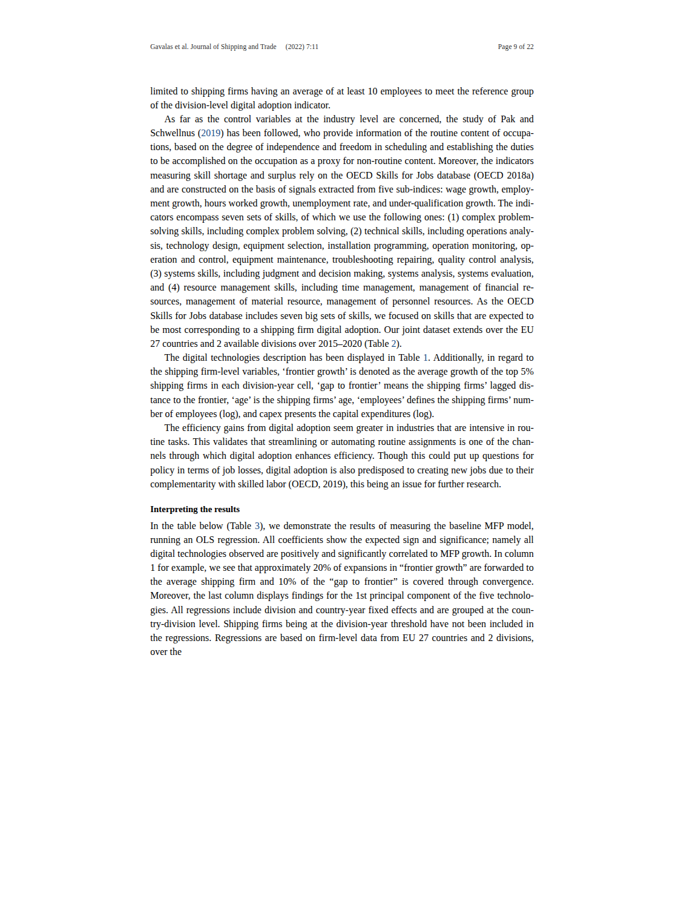Gavalas et al. Journal of Shipping and Trade (2022) 7:11
Page 9 of 22
limited to shipping firms having an average of at least 10 employees to meet the reference group of the division-level digital adoption indicator.
As far as the control variables at the industry level are concerned, the study of Pak and Schwellnus (2019) has been followed, who provide information of the routine content of occupations, based on the degree of independence and freedom in scheduling and establishing the duties to be accomplished on the occupation as a proxy for non-routine content. Moreover, the indicators measuring skill shortage and surplus rely on the OECD Skills for Jobs database (OECD 2018a) and are constructed on the basis of signals extracted from five sub-indices: wage growth, employment growth, hours worked growth, unemployment rate, and under-qualification growth. The indicators encompass seven sets of skills, of which we use the following ones: (1) complex problem-solving skills, including complex problem solving, (2) technical skills, including operations analysis, technology design, equipment selection, installation programming, operation monitoring, operation and control, equipment maintenance, troubleshooting repairing, quality control analysis, (3) systems skills, including judgment and decision making, systems analysis, systems evaluation, and (4) resource management skills, including time management, management of financial resources, management of material resource, management of personnel resources. As the OECD Skills for Jobs database includes seven big sets of skills, we focused on skills that are expected to be most corresponding to a shipping firm digital adoption. Our joint dataset extends over the EU 27 countries and 2 available divisions over 2015–2020 (Table 2).
The digital technologies description has been displayed in Table 1. Additionally, in regard to the shipping firm-level variables, ‘frontier growth’ is denoted as the average growth of the top 5% shipping firms in each division-year cell, ‘gap to frontier’ means the shipping firms’ lagged distance to the frontier, ‘age’ is the shipping firms’ age, ‘employees’ defines the shipping firms’ number of employees (log), and capex presents the capital expenditures (log).
The efficiency gains from digital adoption seem greater in industries that are intensive in routine tasks. This validates that streamlining or automating routine assignments is one of the channels through which digital adoption enhances efficiency. Though this could put up questions for policy in terms of job losses, digital adoption is also predisposed to creating new jobs due to their complementarity with skilled labor (OECD, 2019), this being an issue for further research.
Interpreting the results
In the table below (Table 3), we demonstrate the results of measuring the baseline MFP model, running an OLS regression. All coefficients show the expected sign and significance; namely all digital technologies observed are positively and significantly correlated to MFP growth. In column 1 for example, we see that approximately 20% of expansions in “frontier growth” are forwarded to the average shipping firm and 10% of the “gap to frontier” is covered through convergence. Moreover, the last column displays findings for the 1st principal component of the five technologies. All regressions include division and country-year fixed effects and are grouped at the country-division level. Shipping firms being at the division-year threshold have not been included in the regressions. Regressions are based on firm-level data from EU 27 countries and 2 divisions, over the